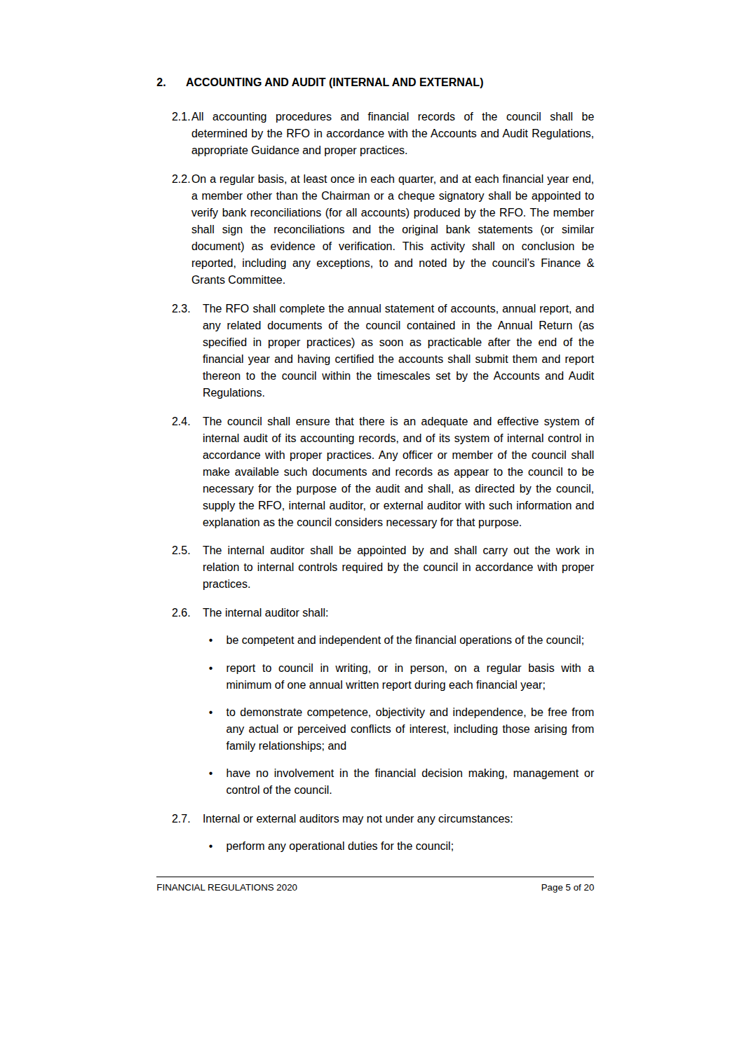2. ACCOUNTING AND AUDIT (INTERNAL AND EXTERNAL)
2.1. All accounting procedures and financial records of the council shall be determined by the RFO in accordance with the Accounts and Audit Regulations, appropriate Guidance and proper practices.
2.2. On a regular basis, at least once in each quarter, and at each financial year end, a member other than the Chairman or a cheque signatory shall be appointed to verify bank reconciliations (for all accounts) produced by the RFO. The member shall sign the reconciliations and the original bank statements (or similar document) as evidence of verification. This activity shall on conclusion be reported, including any exceptions, to and noted by the council’s Finance & Grants Committee.
2.3. The RFO shall complete the annual statement of accounts, annual report, and any related documents of the council contained in the Annual Return (as specified in proper practices) as soon as practicable after the end of the financial year and having certified the accounts shall submit them and report thereon to the council within the timescales set by the Accounts and Audit Regulations.
2.4. The council shall ensure that there is an adequate and effective system of internal audit of its accounting records, and of its system of internal control in accordance with proper practices. Any officer or member of the council shall make available such documents and records as appear to the council to be necessary for the purpose of the audit and shall, as directed by the council, supply the RFO, internal auditor, or external auditor with such information and explanation as the council considers necessary for that purpose.
2.5. The internal auditor shall be appointed by and shall carry out the work in relation to internal controls required by the council in accordance with proper practices.
2.6. The internal auditor shall:
•be competent and independent of the financial operations of the council;
•report to council in writing, or in person, on a regular basis with a minimum of one annual written report during each financial year;
•to demonstrate competence, objectivity and independence, be free from any actual or perceived conflicts of interest, including those arising from family relationships; and
•have no involvement in the financial decision making, management or control of the council.
2.7. Internal or external auditors may not under any circumstances:
•perform any operational duties for the council;
FINANCIAL REGULATIONS 2020 Page 5 of 20